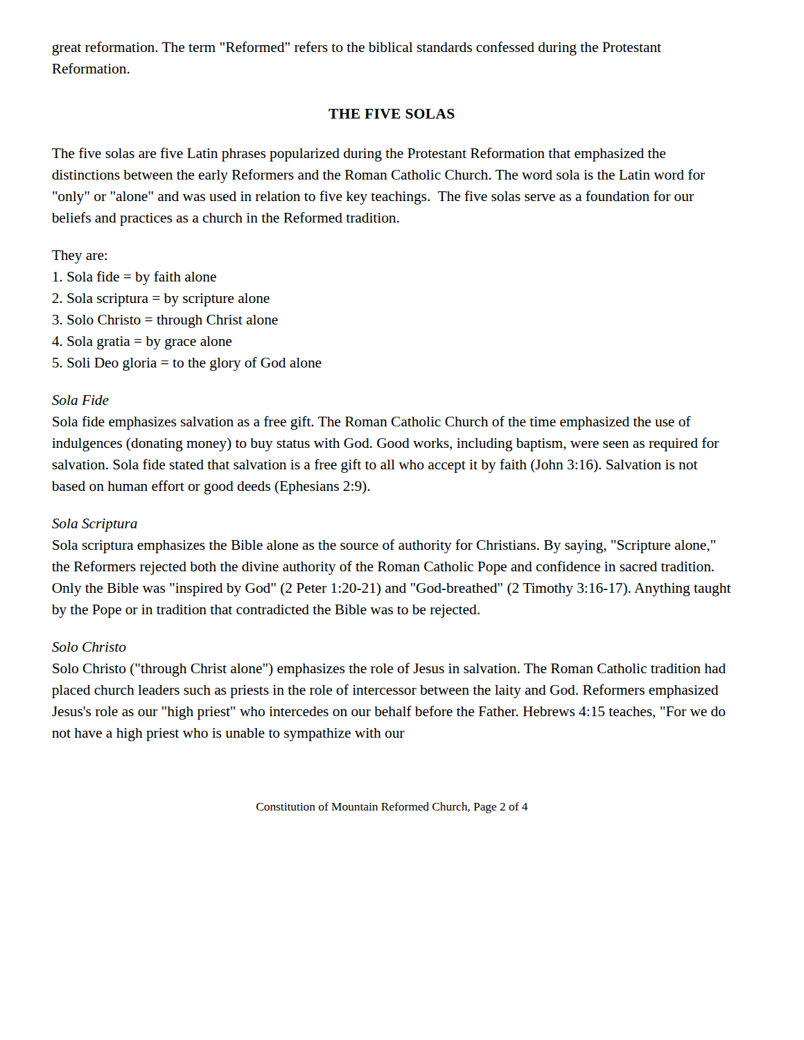great reformation. The term "Reformed" refers to the biblical standards confessed during the Protestant Reformation.
THE FIVE SOLAS
The five solas are five Latin phrases popularized during the Protestant Reformation that emphasized the distinctions between the early Reformers and the Roman Catholic Church. The word sola is the Latin word for "only" or "alone" and was used in relation to five key teachings. The five solas serve as a foundation for our beliefs and practices as a church in the Reformed tradition.
They are:
1. Sola fide = by faith alone
2. Sola scriptura = by scripture alone
3. Solo Christo = through Christ alone
4. Sola gratia = by grace alone
5. Soli Deo gloria = to the glory of God alone
Sola Fide
Sola fide emphasizes salvation as a free gift. The Roman Catholic Church of the time emphasized the use of indulgences (donating money) to buy status with God. Good works, including baptism, were seen as required for salvation. Sola fide stated that salvation is a free gift to all who accept it by faith (John 3:16). Salvation is not based on human effort or good deeds (Ephesians 2:9).
Sola Scriptura
Sola scriptura emphasizes the Bible alone as the source of authority for Christians. By saying, "Scripture alone," the Reformers rejected both the divine authority of the Roman Catholic Pope and confidence in sacred tradition. Only the Bible was "inspired by God" (2 Peter 1:20-21) and "God-breathed" (2 Timothy 3:16-17). Anything taught by the Pope or in tradition that contradicted the Bible was to be rejected.
Solo Christo
Solo Christo ("through Christ alone") emphasizes the role of Jesus in salvation. The Roman Catholic tradition had placed church leaders such as priests in the role of intercessor between the laity and God. Reformers emphasized Jesus's role as our "high priest" who intercedes on our behalf before the Father. Hebrews 4:15 teaches, "For we do not have a high priest who is unable to sympathize with our
Constitution of Mountain Reformed Church, Page 2 of 4